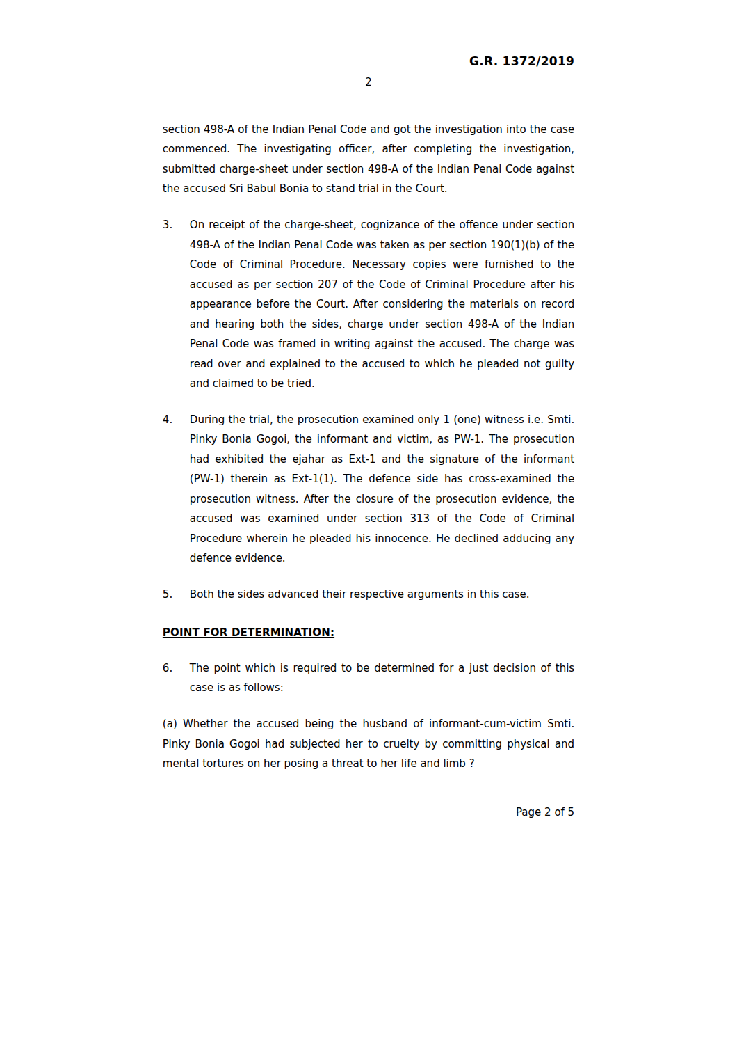G.R. 1372/2019
2
section 498-A of the Indian Penal Code and got the investigation into the case commenced. The investigating officer, after completing the investigation, submitted charge-sheet under section 498-A of the Indian Penal Code against the accused Sri Babul Bonia to stand trial in the Court.
3. On receipt of the charge-sheet, cognizance of the offence under section 498-A of the Indian Penal Code was taken as per section 190(1)(b) of the Code of Criminal Procedure. Necessary copies were furnished to the accused as per section 207 of the Code of Criminal Procedure after his appearance before the Court. After considering the materials on record and hearing both the sides, charge under section 498-A of the Indian Penal Code was framed in writing against the accused. The charge was read over and explained to the accused to which he pleaded not guilty and claimed to be tried.
4. During the trial, the prosecution examined only 1 (one) witness i.e. Smti. Pinky Bonia Gogoi, the informant and victim, as PW-1. The prosecution had exhibited the ejahar as Ext-1 and the signature of the informant (PW-1) therein as Ext-1(1). The defence side has cross-examined the prosecution witness. After the closure of the prosecution evidence, the accused was examined under section 313 of the Code of Criminal Procedure wherein he pleaded his innocence. He declined adducing any defence evidence.
5. Both the sides advanced their respective arguments in this case.
POINT FOR DETERMINATION:
6. The point which is required to be determined for a just decision of this case is as follows:
(a) Whether the accused being the husband of informant-cum-victim Smti. Pinky Bonia Gogoi had subjected her to cruelty by committing physical and mental tortures on her posing a threat to her life and limb ?
Page 2 of 5